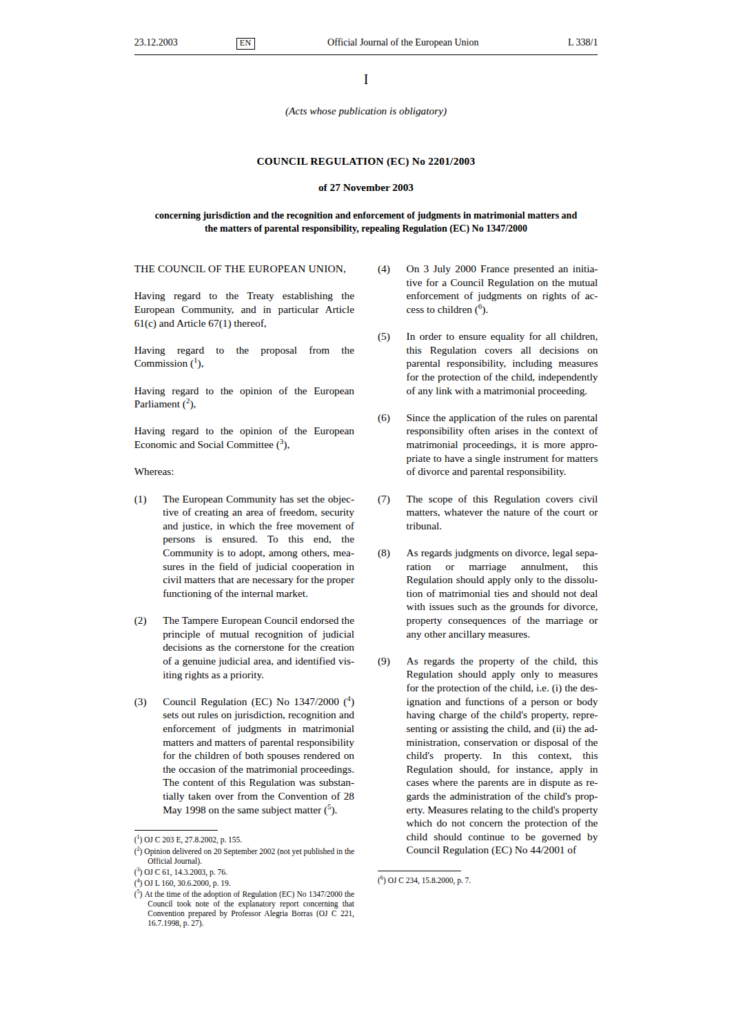23.12.2003
EN
Official Journal of the European Union
L 338/1
I
(Acts whose publication is obligatory)
COUNCIL REGULATION (EC) No 2201/2003
of 27 November 2003
concerning jurisdiction and the recognition and enforcement of judgments in matrimonial matters and the matters of parental responsibility, repealing Regulation (EC) No 1347/2000
The Council of the European Union,
Having regard to the Treaty establishing the European Community, and in particular Article 61(c) and Article 67(1) thereof,
Having regard to the proposal from the Commission (1),
Having regard to the opinion of the European Parliament (2),
Having regard to the opinion of the European Economic and Social Committee (3),
Whereas:
(1) The European Community has set the objective of creating an area of freedom, security and justice, in which the free movement of persons is ensured. To this end, the Community is to adopt, among others, measures in the field of judicial cooperation in civil matters that are necessary for the proper functioning of the internal market.
(2) The Tampere European Council endorsed the principle of mutual recognition of judicial decisions as the cornerstone for the creation of a genuine judicial area, and identified visiting rights as a priority.
(3) Council Regulation (EC) No 1347/2000 (4) sets out rules on jurisdiction, recognition and enforcement of judgments in matrimonial matters and matters of parental responsibility for the children of both spouses rendered on the occasion of the matrimonial proceedings. The content of this Regulation was substantially taken over from the Convention of 28 May 1998 on the same subject matter (5).
(1) OJ C 203 E, 27.8.2002, p. 155.
(2) Opinion delivered on 20 September 2002 (not yet published in the Official Journal).
(3) OJ C 61, 14.3.2003, p. 76.
(4) OJ L 160, 30.6.2000, p. 19.
(5) At the time of the adoption of Regulation (EC) No 1347/2000 the Council took note of the explanatory report concerning that Convention prepared by Professor Alegria Borras (OJ C 221, 16.7.1998, p. 27).
(4) On 3 July 2000 France presented an initiative for a Council Regulation on the mutual enforcement of judgments on rights of access to children (6).
(5) In order to ensure equality for all children, this Regulation covers all decisions on parental responsibility, including measures for the protection of the child, independently of any link with a matrimonial proceeding.
(6) Since the application of the rules on parental responsibility often arises in the context of matrimonial proceedings, it is more appropriate to have a single instrument for matters of divorce and parental responsibility.
(7) The scope of this Regulation covers civil matters, whatever the nature of the court or tribunal.
(8) As regards judgments on divorce, legal separation or marriage annulment, this Regulation should apply only to the dissolution of matrimonial ties and should not deal with issues such as the grounds for divorce, property consequences of the marriage or any other ancillary measures.
(9) As regards the property of the child, this Regulation should apply only to measures for the protection of the child, i.e. (i) the designation and functions of a person or body having charge of the child's property, representing or assisting the child, and (ii) the administration, conservation or disposal of the child's property. In this context, this Regulation should, for instance, apply in cases where the parents are in dispute as regards the administration of the child's property. Measures relating to the child's property which do not concern the protection of the child should continue to be governed by Council Regulation (EC) No 44/2001 of
(6) OJ C 234, 15.8.2000, p. 7.